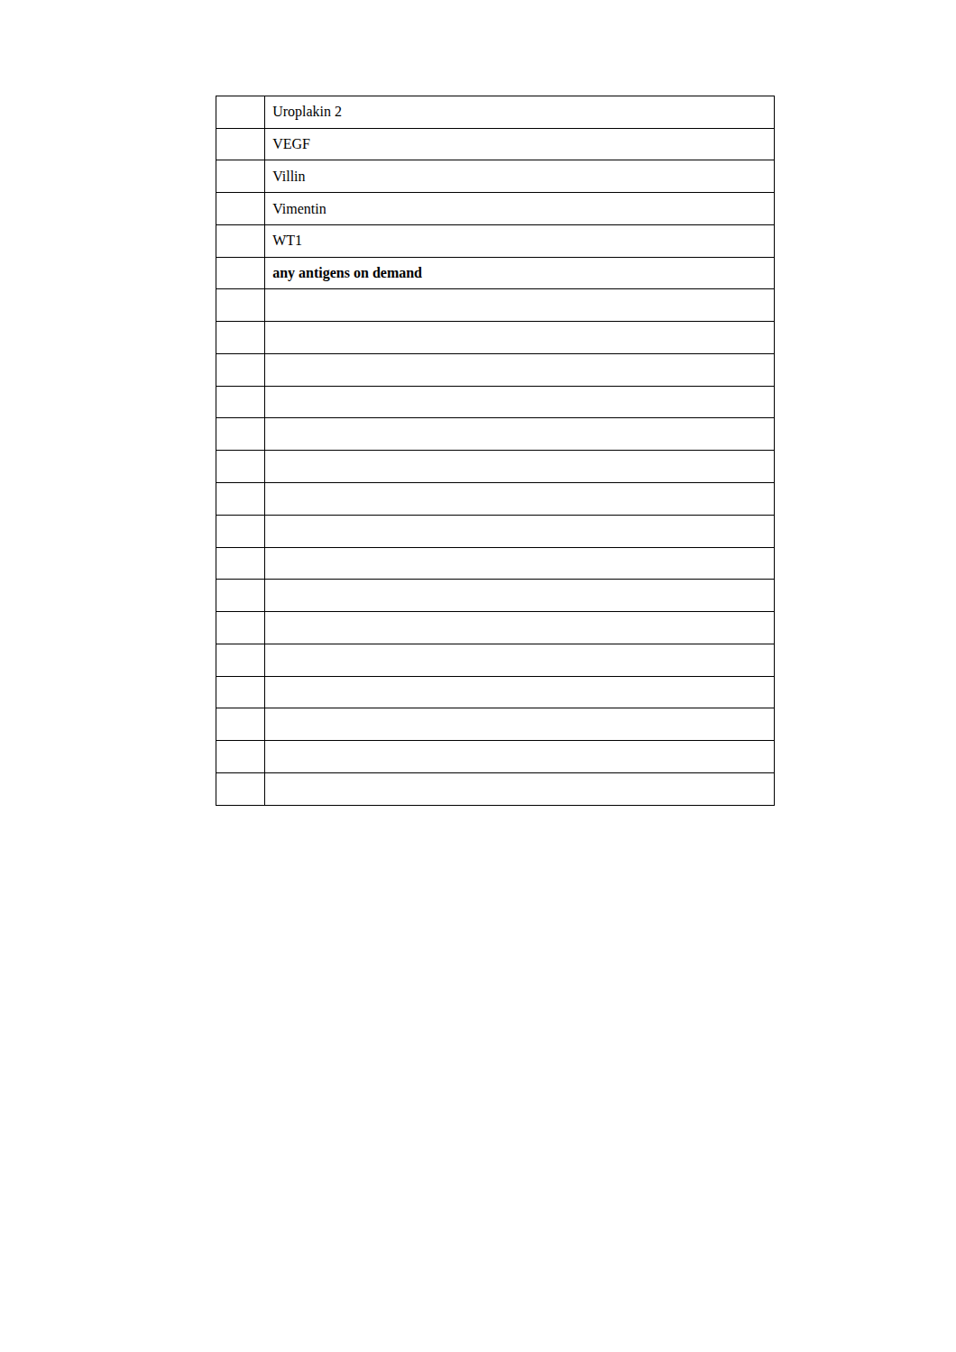| | Uroplakin 2 |
| | VEGF |
| | Villin |
| | Vimentin |
| | WT1 |
| | any antigens on demand |